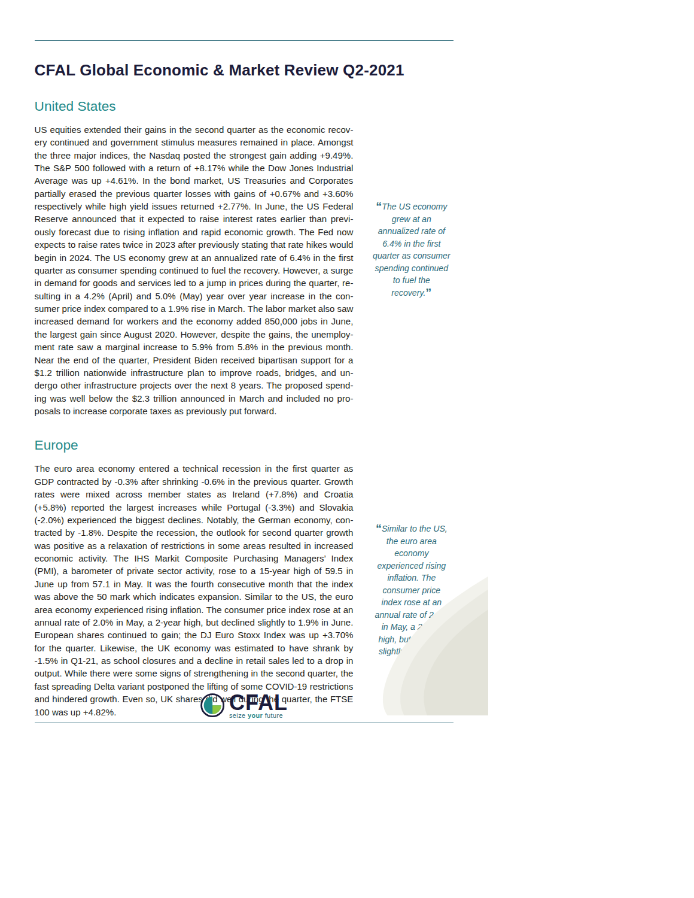CFAL Global Economic & Market Review Q2-2021
United States
US equities extended their gains in the second quarter as the economic recovery continued and government stimulus measures remained in place. Amongst the three major indices, the Nasdaq posted the strongest gain adding +9.49%. The S&P 500 followed with a return of +8.17% while the Dow Jones Industrial Average was up +4.61%. In the bond market, US Treasuries and Corporates partially erased the previous quarter losses with gains of +0.67% and +3.60% respectively while high yield issues returned +2.77%. In June, the US Federal Reserve announced that it expected to raise interest rates earlier than previously forecast due to rising inflation and rapid economic growth. The Fed now expects to raise rates twice in 2023 after previously stating that rate hikes would begin in 2024. The US economy grew at an annualized rate of 6.4% in the first quarter as consumer spending continued to fuel the recovery. However, a surge in demand for goods and services led to a jump in prices during the quarter, resulting in a 4.2% (April) and 5.0% (May) year over year increase in the consumer price index compared to a 1.9% rise in March. The labor market also saw increased demand for workers and the economy added 850,000 jobs in June, the largest gain since August 2020. However, despite the gains, the unemployment rate saw a marginal increase to 5.9% from 5.8% in the previous month. Near the end of the quarter, President Biden received bipartisan support for a $1.2 trillion nationwide infrastructure plan to improve roads, bridges, and undergo other infrastructure projects over the next 8 years. The proposed spending was well below the $2.3 trillion announced in March and included no proposals to increase corporate taxes as previously put forward.
“The US economy grew at an annualized rate of 6.4% in the first quarter as consumer spending continued to fuel the recovery.”
Europe
The euro area economy entered a technical recession in the first quarter as GDP contracted by -0.3% after shrinking -0.6% in the previous quarter. Growth rates were mixed across member states as Ireland (+7.8%) and Croatia (+5.8%) reported the largest increases while Portugal (-3.3%) and Slovakia (-2.0%) experienced the biggest declines. Notably, the German economy, contracted by -1.8%. Despite the recession, the outlook for second quarter growth was positive as a relaxation of restrictions in some areas resulted in increased economic activity. The IHS Markit Composite Purchasing Managers’ Index (PMI), a barometer of private sector activity, rose to a 15-year high of 59.5 in June up from 57.1 in May. It was the fourth consecutive month that the index was above the 50 mark which indicates expansion. Similar to the US, the euro area economy experienced rising inflation. The consumer price index rose at an annual rate of 2.0% in May, a 2-year high, but declined slightly to 1.9% in June. European shares continued to gain; the DJ Euro Stoxx Index was up +3.70% for the quarter. Likewise, the UK economy was estimated to have shrank by -1.5% in Q1-21, as school closures and a decline in retail sales led to a drop in output. While there were some signs of strengthening in the second quarter, the fast spreading Delta variant postponed the lifting of some COVID-19 restrictions and hindered growth. Even so, UK shares did well during the quarter, the FTSE 100 was up +4.82%.
“Similar to the US, the euro area economy experienced rising inflation. The consumer price index rose at an annual rate of 2.0% in May, a 2-year high, but declined slightly to 1.9% in June.”
CFAL seize your future